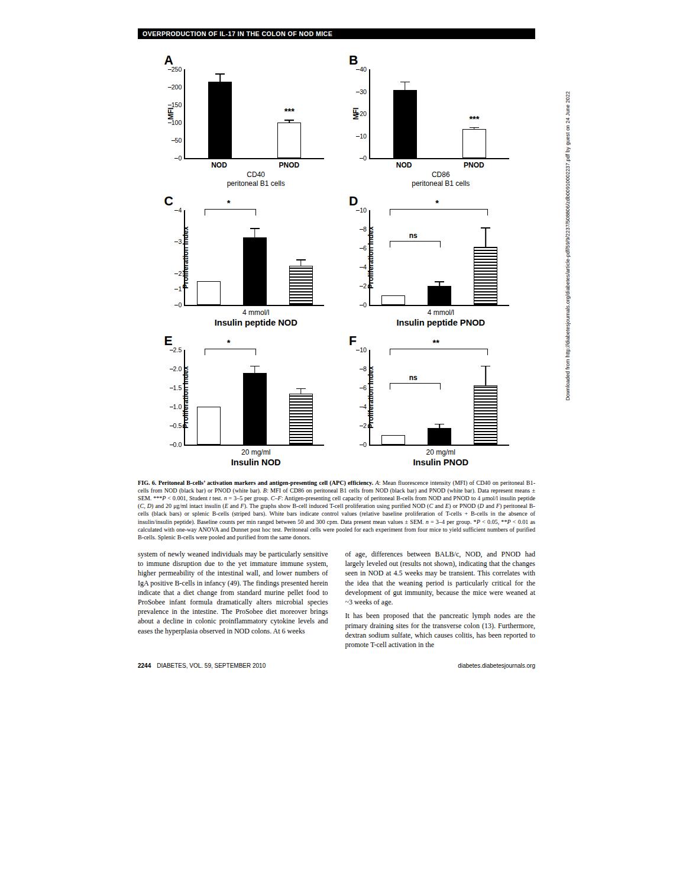OVERPRODUCTION OF IL-17 IN THE COLON OF NOD MICE
Downloaded from http://diabetesjournals.org/diabetes/article-pdf/59/9/2237/508806/zdb00910002237.pdf by guest on 24 June 2022
A
MFI
250 200 150 100 50 0
***
NOD PNOD
CD40
peritoneal B1 cells
B
MFI
40 30 20 10 0
***
NOD PNOD
CD86
peritoneal B1 cells
C
Proliferation Index
4 3 2 1 0
*
4 mmol/l
Insulin peptide NOD
D
Proliferation Index
10 8 6 4 2 0
*
ns
4 mmol/l
Insulin peptide PNOD
E
Proliferation Index
2.5 2.0 1.5 1.0 0.5 0.0
*
20 mg/ml
Insulin NOD
F
Proliferation Index
10 8 6 4 2 0
**
ns
20 mg/ml
Insulin PNOD
FIG. 6. Peritoneal B-cells’ activation markers and antigen-presenting cell (APC) efficiency. A: Mean fluorescence intensity (MFI) of CD40 on peritoneal B1-cells from NOD (black bar) or PNOD (white bar). B: MFI of CD86 on peritoneal B1 cells from NOD (black bar) and PNOD (white bar). Data represent means ± SEM. ***P < 0.001, Student t test. n = 3–5 per group. C–F: Antigen-presenting cell capacity of peritoneal B-cells from NOD and PNOD to 4 μmol/l insulin peptide (C, D) and 20 μg/ml intact insulin (E and F). The graphs show B-cell induced T-cell proliferation using purified NOD (C and E) or PNOD (D and F) peritoneal B-cells (black bars) or splenic B-cells (striped bars). White bars indicate control values (relative baseline proliferation of T-cells + B-cells in the absence of insulin/insulin peptide). Baseline counts per min ranged between 50 and 300 cpm. Data present mean values ± SEM. n = 3–4 per group. *P < 0.05, **P < 0.01 as calculated with one-way ANOVA and Dunnet post hoc test. Peritoneal cells were pooled for each experiment from four mice to yield sufficient numbers of purified B-cells. Splenic B-cells were pooled and purified from the same donors.
system of newly weaned individuals may be particularly sensitive to immune disruption due to the yet immature immune system, higher permeability of the intestinal wall, and lower numbers of IgA positive B-cells in infancy (49). The findings presented herein indicate that a diet change from standard murine pellet food to ProSobee infant formula dramatically alters microbial species prevalence in the intestine. The ProSobee diet moreover brings about a decline in colonic proinflammatory cytokine levels and eases the hyperplasia observed in NOD colons. At 6 weeks
of age, differences between BALB/c, NOD, and PNOD had largely leveled out (results not shown), indicating that the changes seen in NOD at 4.5 weeks may be transient. This correlates with the idea that the weaning period is particularly critical for the development of gut immunity, because the mice were weaned at ~3 weeks of age.
It has been proposed that the pancreatic lymph nodes are the primary draining sites for the transverse colon (13). Furthermore, dextran sodium sulfate, which causes colitis, has been reported to promote T-cell activation in the
2244 DIABETES, VOL. 59, SEPTEMBER 2010
diabetes.diabetesjournals.org